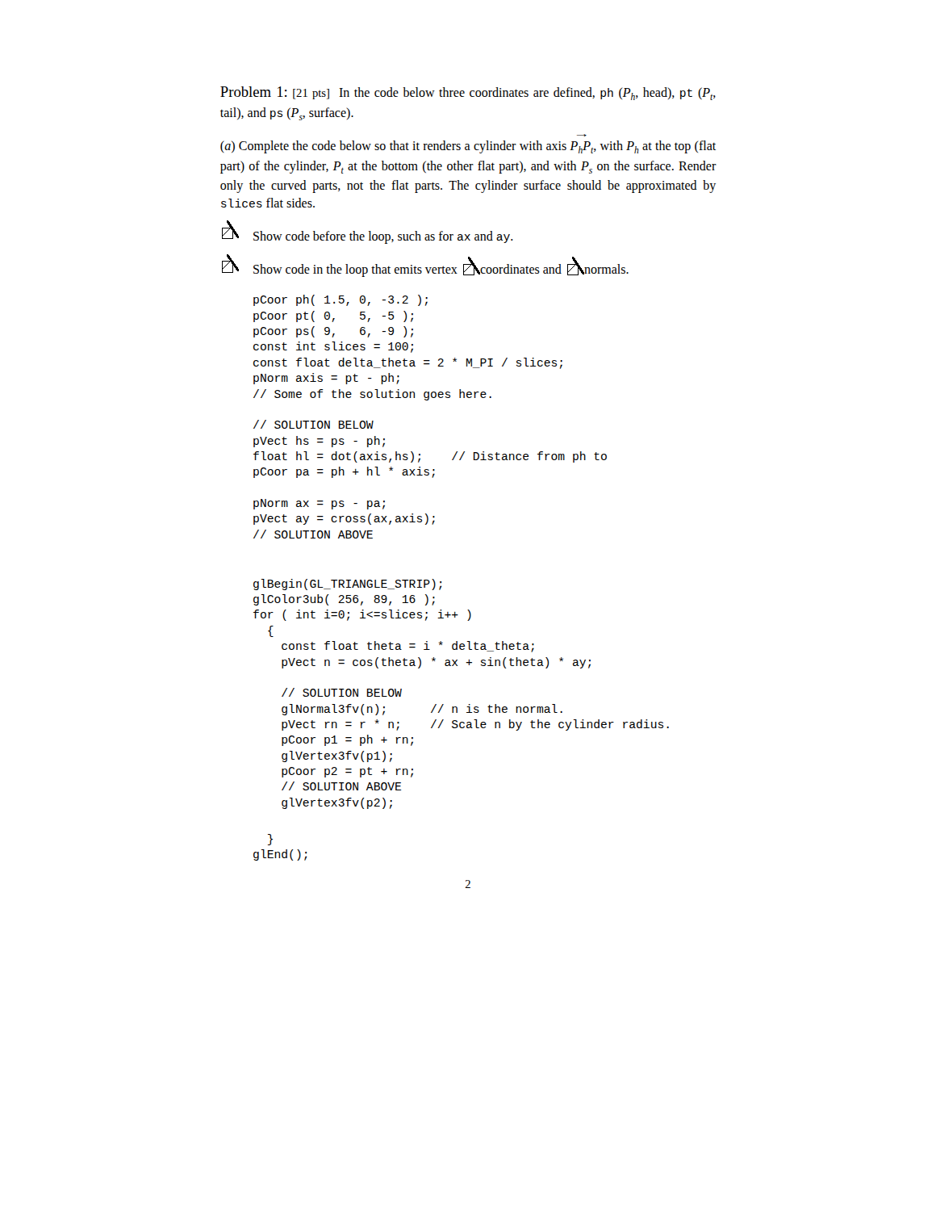Problem 1: [21 pts] In the code below three coordinates are defined, ph (Ph, head), pt (Pt, tail), and ps (Ps, surface).
(a) Complete the code below so that it renders a cylinder with axis PhPt, with Ph at the top (flat part) of the cylinder, Pt at the bottom (the other flat part), and with Ps on the surface. Render only the curved parts, not the flat parts. The cylinder surface should be approximated by slices flat sides.
Show code before the loop, such as for ax and ay.
Show code in the loop that emits vertex coordinates and normals.
pCoor ph( 1.5, 0, -3.2 );
pCoor pt( 0,   5, -5 );
pCoor ps( 9,   6, -9 );
const int slices = 100;
const float delta_theta = 2 * M_PI / slices;
pNorm axis = pt - ph;
// Some of the solution goes here.

// SOLUTION BELOW
pVect hs = ps - ph;
float hl = dot(axis,hs);    // Distance from ph to
pCoor pa = ph + hl * axis;

pNorm ax = ps - pa;
pVect ay = cross(ax,axis);
// SOLUTION ABOVE
glBegin(GL_TRIANGLE_STRIP);
glColor3ub( 256, 89, 16 );
for ( int i=0; i<=slices; i++ )
  {
    const float theta = i * delta_theta;
    pVect n = cos(theta) * ax + sin(theta) * ay;

    // SOLUTION BELOW
    glNormal3fv(n);      // n is the normal.
    pVect rn = r * n;    // Scale n by the cylinder radius.
    pCoor p1 = ph + rn;
    glVertex3fv(p1);
    pCoor p2 = pt + rn;
    // SOLUTION ABOVE
    glVertex3fv(p2);
  }
glEnd();
2